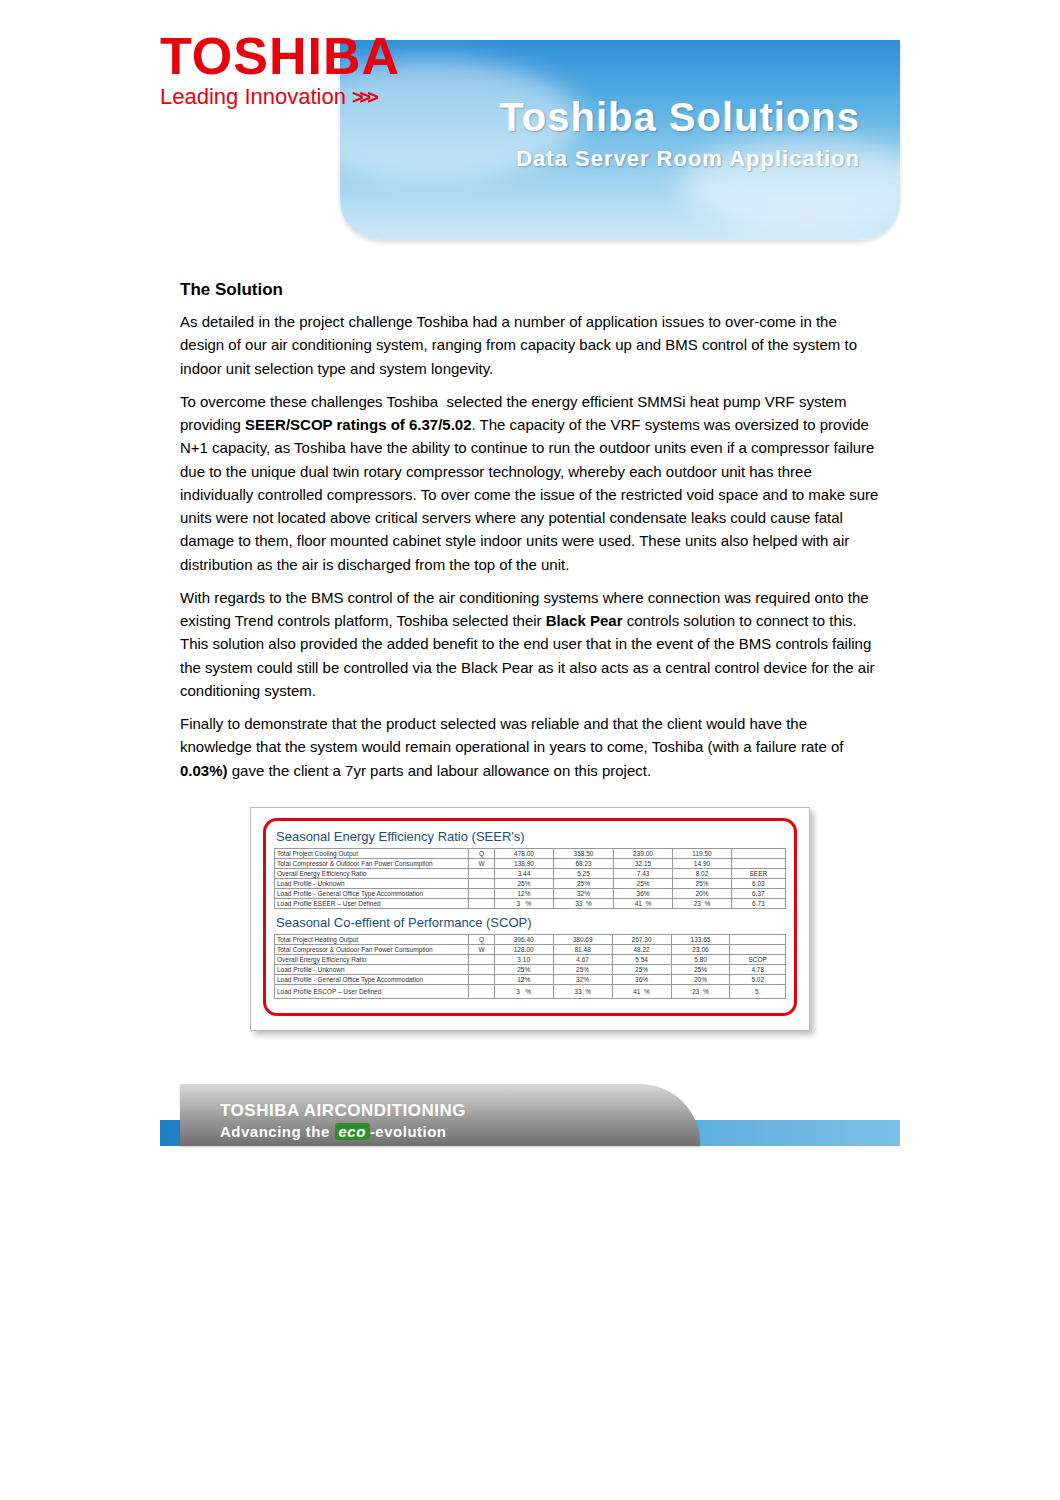TOSHIBA
Leading Innovation >>>
Toshiba Solutions
Data Server Room Application
The Solution
As detailed in the project challenge Toshiba had a number of application issues to over-come in the design of our air conditioning system, ranging from capacity back up and BMS control of the system to indoor unit selection type and system longevity.
To overcome these challenges Toshiba selected the energy efficient SMMSi heat pump VRF system providing SEER/SCOP ratings of 6.37/5.02. The capacity of the VRF systems was oversized to provide N+1 capacity, as Toshiba have the ability to continue to run the outdoor units even if a compressor failure due to the unique dual twin rotary compressor technology, whereby each outdoor unit has three individually controlled compressors. To over come the issue of the restricted void space and to make sure units were not located above critical servers where any potential condensate leaks could cause fatal damage to them, floor mounted cabinet style indoor units were used. These units also helped with air distribution as the air is discharged from the top of the unit.
With regards to the BMS control of the air conditioning systems where connection was required onto the existing Trend controls platform, Toshiba selected their Black Pear controls solution to connect to this. This solution also provided the added benefit to the end user that in the event of the BMS controls failing the system could still be controlled via the Black Pear as it also acts as a central control device for the air conditioning system.
Finally to demonstrate that the product selected was reliable and that the client would have the knowledge that the system would remain operational in years to come, Toshiba (with a failure rate of 0.03%) gave the client a 7yr parts and labour allowance on this project.
Seasonal Energy Efficiency Ratio (SEER's)
| Total Project Cooling Output | Q | 478.00 | 358.50 | 239.00 | 119.50 | |
| Total Compressor & Outdoor Fan Power Consumption | W | 138.90 | 68.23 | 32.15 | 14.90 | |
| Overall Energy Efficiency Ratio | | 3.44 | 5.25 | 7.43 | 8.02 | SEER |
| Load Profile - Unknown | | 25% | 25% | 25% | 25% | 6.03 |
| Load Profile - General Office Type Accommodation | | 12% | 32% | 36% | 20% | 6.37 |
| Load Profile ESEER – User Defined | | 3 % | 33 % | 41 % | 23 % | 6.73 |
Seasonal Co-effient of Performance (SCOP)
| Total Project Heating Output | Q | 396.40 | 380.69 | 267.30 | 133.65 | |
| Total Compressor & Outdoor Fan Power Consumption | W | 128.00 | 81.48 | 48.22 | 23.06 | |
| Overall Energy Efficiency Ratio | | 3.10 | 4.67 | 5.54 | 5.80 | SCOP |
| Load Profile - Unknown | | 25% | 25% | 25% | 25% | 4.78 |
| Load Profile - General Office Type Accommodation | | 12% | 32% | 36% | 20% | 5.02 |
| Load Profile ESCOP – User Defined | | 3 % | 33 % | 41 % | 23 % | 5. |
TOSHIBA AIRCONDITIONING
Advancing the eco-evolution